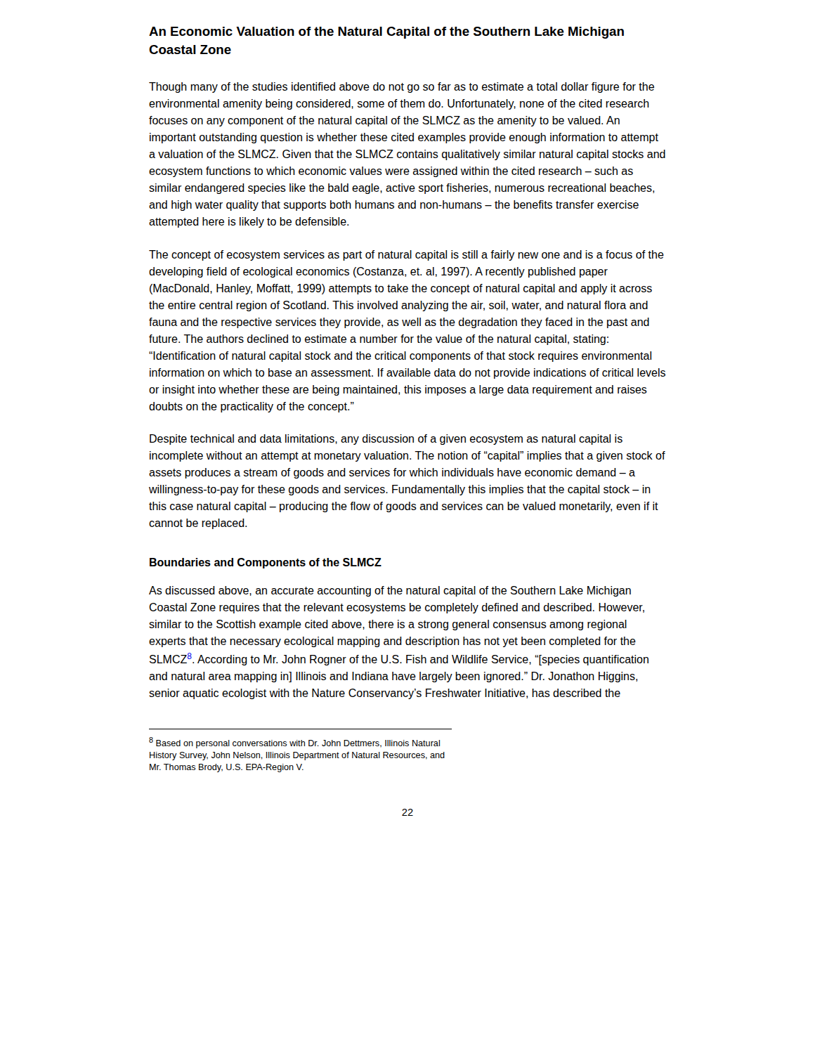An Economic Valuation of the Natural Capital of the Southern Lake Michigan Coastal Zone
Though many of the studies identified above do not go so far as to estimate a total dollar figure for the environmental amenity being considered, some of them do. Unfortunately, none of the cited research focuses on any component of the natural capital of the SLMCZ as the amenity to be valued. An important outstanding question is whether these cited examples provide enough information to attempt a valuation of the SLMCZ. Given that the SLMCZ contains qualitatively similar natural capital stocks and ecosystem functions to which economic values were assigned within the cited research – such as similar endangered species like the bald eagle, active sport fisheries, numerous recreational beaches, and high water quality that supports both humans and non-humans – the benefits transfer exercise attempted here is likely to be defensible.
The concept of ecosystem services as part of natural capital is still a fairly new one and is a focus of the developing field of ecological economics (Costanza, et. al, 1997). A recently published paper (MacDonald, Hanley, Moffatt, 1999) attempts to take the concept of natural capital and apply it across the entire central region of Scotland. This involved analyzing the air, soil, water, and natural flora and fauna and the respective services they provide, as well as the degradation they faced in the past and future. The authors declined to estimate a number for the value of the natural capital, stating: “Identification of natural capital stock and the critical components of that stock requires environmental information on which to base an assessment. If available data do not provide indications of critical levels or insight into whether these are being maintained, this imposes a large data requirement and raises doubts on the practicality of the concept.”
Despite technical and data limitations, any discussion of a given ecosystem as natural capital is incomplete without an attempt at monetary valuation. The notion of “capital” implies that a given stock of assets produces a stream of goods and services for which individuals have economic demand – a willingness-to-pay for these goods and services. Fundamentally this implies that the capital stock – in this case natural capital – producing the flow of goods and services can be valued monetarily, even if it cannot be replaced.
Boundaries and Components of the SLMCZ
As discussed above, an accurate accounting of the natural capital of the Southern Lake Michigan Coastal Zone requires that the relevant ecosystems be completely defined and described. However, similar to the Scottish example cited above, there is a strong general consensus among regional experts that the necessary ecological mapping and description has not yet been completed for the SLMCZ8. According to Mr. John Rogner of the U.S. Fish and Wildlife Service, “[species quantification and natural area mapping in] Illinois and Indiana have largely been ignored.” Dr. Jonathon Higgins, senior aquatic ecologist with the Nature Conservancy’s Freshwater Initiative, has described the
8 Based on personal conversations with Dr. John Dettmers, Illinois Natural History Survey, John Nelson, Illinois Department of Natural Resources, and Mr. Thomas Brody, U.S. EPA-Region V.
22